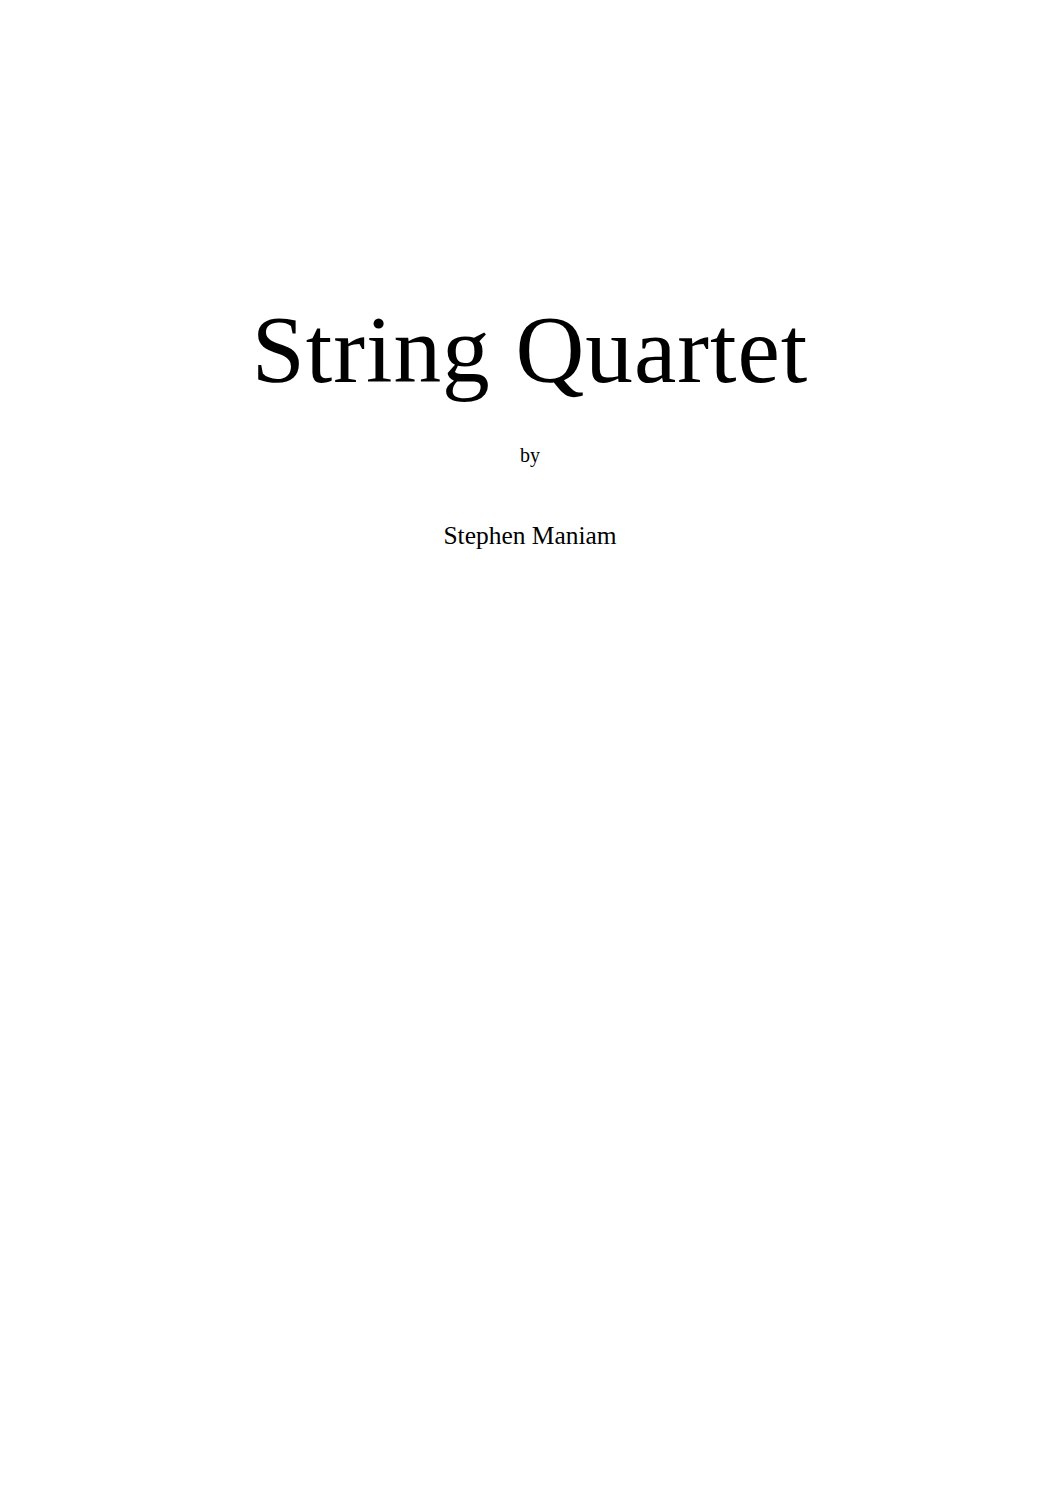String Quartet
by
Stephen Maniam